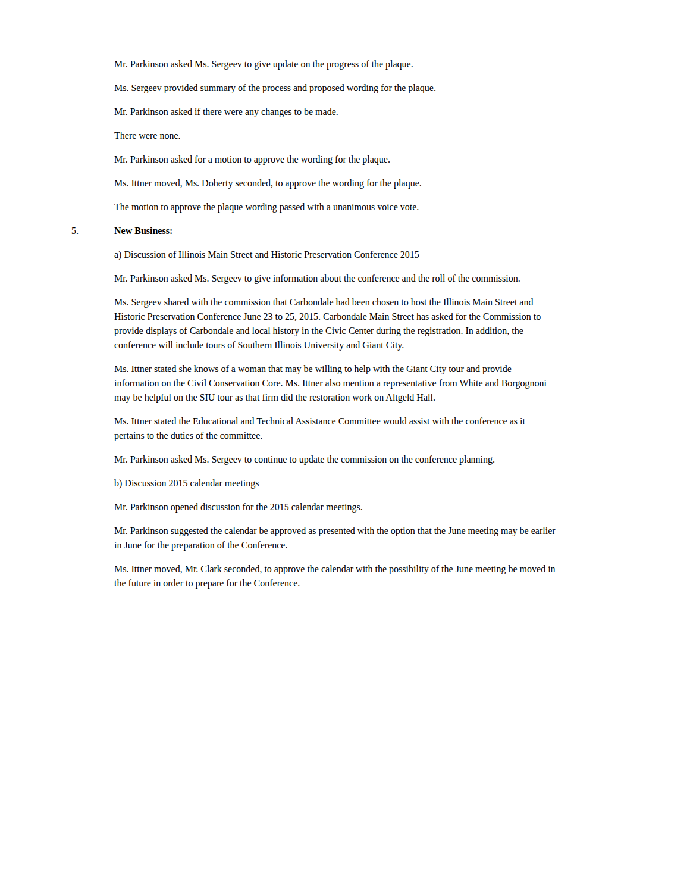Mr. Parkinson asked Ms. Sergeev to give update on the progress of the plaque.
Ms. Sergeev provided summary of the process and proposed wording for the plaque.
Mr. Parkinson asked if there were any changes to be made.
There were none.
Mr. Parkinson asked for a motion to approve the wording for the plaque.
Ms. Ittner moved, Ms. Doherty seconded, to approve the wording for the plaque.
The motion to approve the plaque wording passed with a unanimous voice vote.
5.
New Business:
a) Discussion of Illinois Main Street and Historic Preservation Conference 2015
Mr. Parkinson asked Ms. Sergeev to give information about the conference and the roll of the commission.
Ms. Sergeev shared with the commission that Carbondale had been chosen to host the Illinois Main Street and Historic Preservation Conference June 23 to 25, 2015. Carbondale Main Street has asked for the Commission to provide displays of Carbondale and local history in the Civic Center during the registration. In addition, the conference will include tours of Southern Illinois University and Giant City.
Ms. Ittner stated she knows of a woman that may be willing to help with the Giant City tour and provide information on the Civil Conservation Core. Ms. Ittner also mention a representative from White and Borgognoni may be helpful on the SIU tour as that firm did the restoration work on Altgeld Hall.
Ms. Ittner stated the Educational and Technical Assistance Committee would assist with the conference as it pertains to the duties of the committee.
Mr. Parkinson asked Ms. Sergeev to continue to update the commission on the conference planning.
b) Discussion 2015 calendar meetings
Mr. Parkinson opened discussion for the 2015 calendar meetings.
Mr. Parkinson suggested the calendar be approved as presented with the option that the June meeting may be earlier in June for the preparation of the Conference.
Ms. Ittner moved, Mr. Clark seconded, to approve the calendar with the possibility of the June meeting be moved in the future in order to prepare for the Conference.